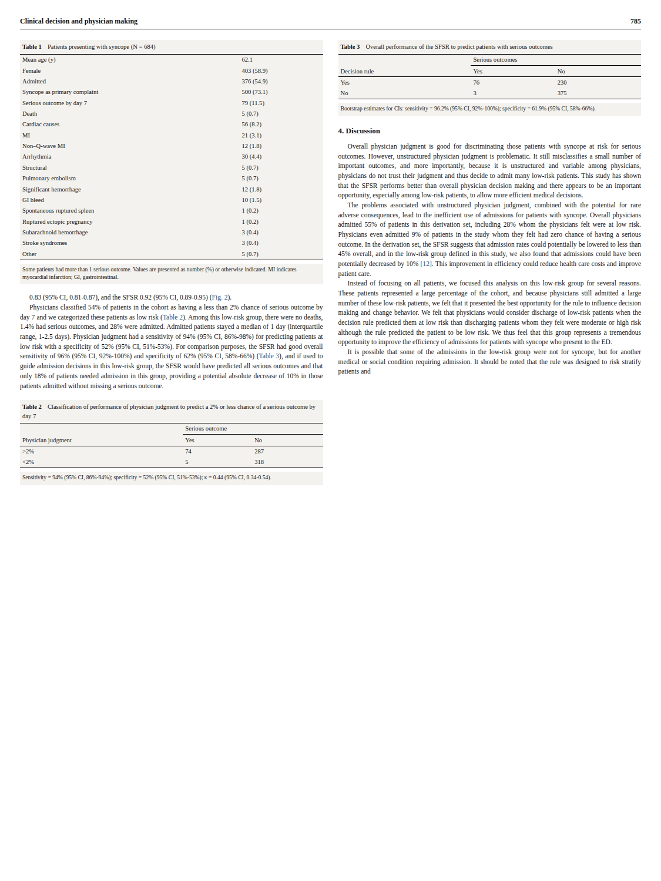Clinical decision and physician making
785
Table 1 Patients presenting with syncope (N = 684)
| Mean age (y) | 62.1 |
| Female | 403 (58.9) |
| Admitted | 376 (54.9) |
| Syncope as primary complaint | 500 (73.1) |
| Serious outcome by day 7 | 79 (11.5) |
| Death | 5 (0.7) |
| Cardiac causes | 56 (8.2) |
| MI | 21 (3.1) |
| Non–Q-wave MI | 12 (1.8) |
| Arrhythmia | 30 (4.4) |
| Structural | 5 (0.7) |
| Pulmonary embolism | 5 (0.7) |
| Significant hemorrhage | 12 (1.8) |
| GI bleed | 10 (1.5) |
| Spontaneous ruptured spleen | 1 (0.2) |
| Ruptured ectopic pregnancy | 1 (0.2) |
| Subarachnoid hemorrhage | 3 (0.4) |
| Stroke syndromes | 3 (0.4) |
| Other | 5 (0.7) |
Some patients had more than 1 serious outcome. Values are presented as number (%) or otherwise indicated. MI indicates myocardial infarction; GI, gastrointestinal.
0.83 (95% CI, 0.81-0.87), and the SFSR 0.92 (95% CI, 0.89-0.95) (Fig. 2).
Physicians classified 54% of patients in the cohort as having a less than 2% chance of serious outcome by day 7 and we categorized these patients as low risk (Table 2). Among this low-risk group, there were no deaths, 1.4% had serious outcomes, and 28% were admitted. Admitted patients stayed a median of 1 day (interquartile range, 1-2.5 days). Physician judgment had a sensitivity of 94% (95% CI, 86%-98%) for predicting patients at low risk with a specificity of 52% (95% CI, 51%-53%). For comparison purposes, the SFSR had good overall sensitivity of 96% (95% CI, 92%-100%) and specificity of 62% (95% CI, 58%-66%) (Table 3), and if used to guide admission decisions in this low-risk group, the SFSR would have predicted all serious outcomes and that only 18% of patients needed admission in this group, providing a potential absolute decrease of 10% in those patients admitted without missing a serious outcome.
Table 2 Classification of performance of physician judgment to predict a 2% or less chance of a serious outcome by day 7
| Physician judgment | Serious outcome |
| --- | --- |
| Yes | No |
| >2% | 74 | 287 |
| <2% | 5 | 318 |
Sensitivity = 94% (95% CI, 86%-94%); specificity = 52% (95% CI, 51%-53%); κ = 0.44 (95% CI, 0.34-0.54).
Table 3 Overall performance of the SFSR to predict patients with serious outcomes
| Decision rule | Serious outcomes |
| --- | --- |
| Yes | No |
| Yes | 76 | 230 |
| No | 3 | 375 |
Bootstrap estimates for CIs: sensitivity = 96.2% (95% CI, 92%-100%); specificity = 61.9% (95% CI, 58%-66%).
4. Discussion
Overall physician judgment is good for discriminating those patients with syncope at risk for serious outcomes. However, unstructured physician judgment is problematic. It still misclassifies a small number of important outcomes, and more importantly, because it is unstructured and variable among physicians, physicians do not trust their judgment and thus decide to admit many low-risk patients. This study has shown that the SFSR performs better than overall physician decision making and there appears to be an important opportunity, especially among low-risk patients, to allow more efficient medical decisions.
The problems associated with unstructured physician judgment, combined with the potential for rare adverse consequences, lead to the inefficient use of admissions for patients with syncope. Overall physicians admitted 55% of patients in this derivation set, including 28% whom the physicians felt were at low risk. Physicians even admitted 9% of patients in the study whom they felt had zero chance of having a serious outcome. In the derivation set, the SFSR suggests that admission rates could potentially be lowered to less than 45% overall, and in the low-risk group defined in this study, we also found that admissions could have been potentially decreased by 10% [12]. This improvement in efficiency could reduce health care costs and improve patient care.
Instead of focusing on all patients, we focused this analysis on this low-risk group for several reasons. These patients represented a large percentage of the cohort, and because physicians still admitted a large number of these low-risk patients, we felt that it presented the best opportunity for the rule to influence decision making and change behavior. We felt that physicians would consider discharge of low-risk patients when the decision rule predicted them at low risk than discharging patients whom they felt were moderate or high risk although the rule predicted the patient to be low risk. We thus feel that this group represents a tremendous opportunity to improve the efficiency of admissions for patients with syncope who present to the ED.
It is possible that some of the admissions in the low-risk group were not for syncope, but for another medical or social condition requiring admission. It should be noted that the rule was designed to risk stratify patients and